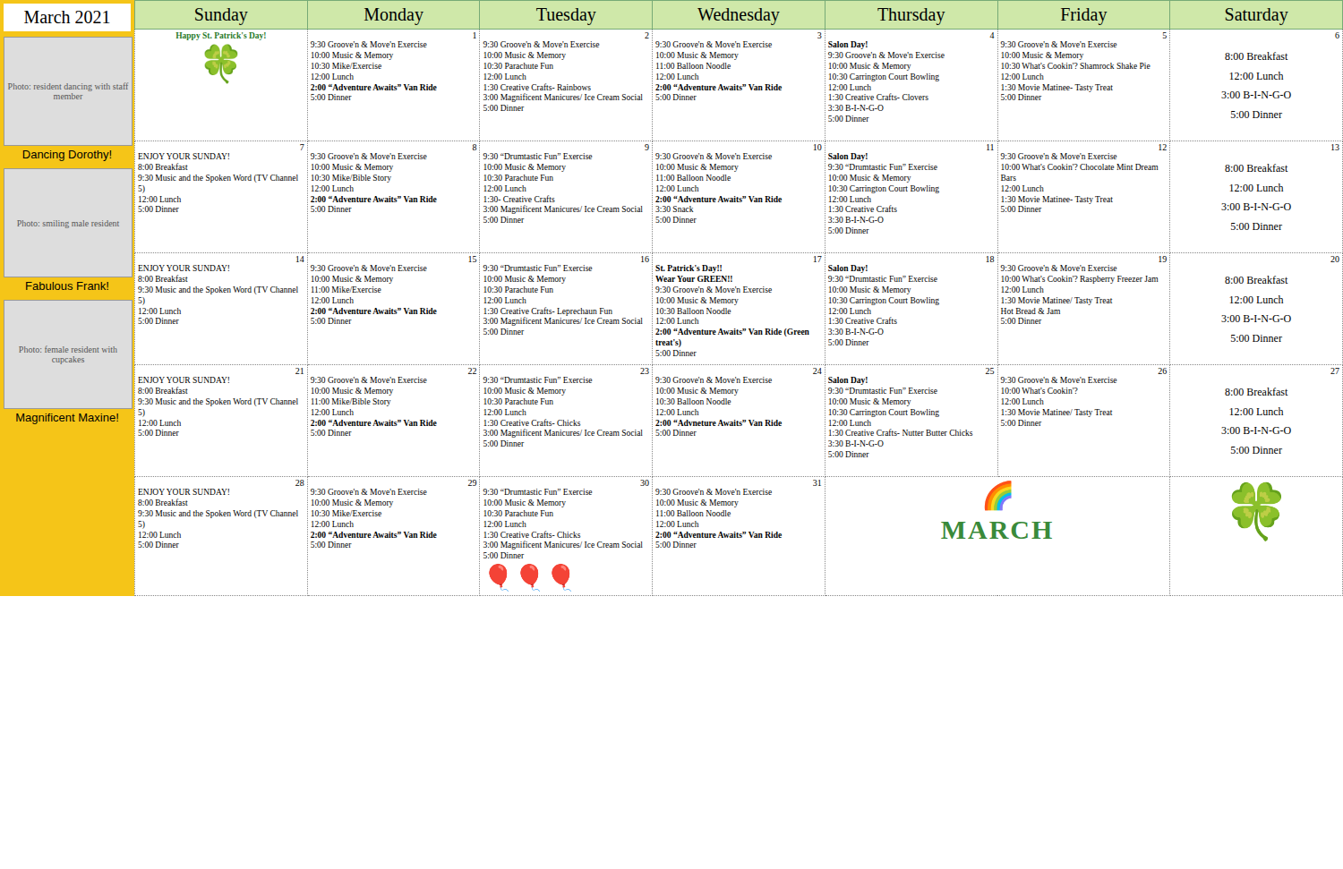March 2021
Photo: resident dancing with staff member
Dancing Dorothy!
Photo: smiling male resident
Fabulous Frank!
Photo: female resident with cupcakes
Magnificent Maxine!
| Sunday | Monday | Tuesday | Wednesday | Thursday | Friday | Saturday |
| --- | --- | --- | --- | --- | --- | --- |
| Happy St. Patrick's Day! 🍀 | 1 9:30 Groove'n & Move'n Exercise 10:00 Music & Memory 10:30 Mike/Exercise 12:00 Lunch 2:00 “Adventure Awaits” Van Ride 5:00 Dinner | 2 9:30 Groove'n & Move'n Exercise 10:00 Music & Memory 10:30 Parachute Fun 12:00 Lunch 1:30 Creative Crafts- Rainbows 3:00 Magnificent Manicures/ Ice Cream Social 5:00 Dinner | 3 9:30 Groove'n & Move'n Exercise 10:00 Music & Memory 11:00 Balloon Noodle 12:00 Lunch 2:00 “Adventure Awaits” Van Ride 5:00 Dinner | 4 Salon Day! 9:30 Groove'n & Move'n Exercise 10:00 Music & Memory 10:30 Carrington Court Bowling 12:00 Lunch 1:30 Creative Crafts- Clovers 3:30 B-I-N-G-O 5:00 Dinner | 5 9:30 Groove'n & Move'n Exercise 10:00 Music & Memory 10:30 What's Cookin'? Shamrock Shake Pie 12:00 Lunch 1:30 Movie Matinee- Tasty Treat 5:00 Dinner | 6 8:00 Breakfast 12:00 Lunch 3:00 B-I-N-G-O 5:00 Dinner |
| 7 ENJOY YOUR SUNDAY! 8:00 Breakfast 9:30 Music and the Spoken Word (TV Channel 5) 12:00 Lunch 5:00 Dinner | 8 9:30 Groove'n & Move'n Exercise 10:00 Music & Memory 10:30 Mike/Bible Story 12:00 Lunch 2:00 “Adventure Awaits” Van Ride 5:00 Dinner | 9 9:30 “Drumtastic Fun” Exercise 10:00 Music & Memory 10:30 Parachute Fun 12:00 Lunch 1:30- Creative Crafts 3:00 Magnificent Manicures/ Ice Cream Social 5:00 Dinner | 10 9:30 Groove'n & Move'n Exercise 10:00 Music & Memory 11:00 Balloon Noodle 12:00 Lunch 2:00 “Adventure Awaits” Van Ride 3:30 Snack 5:00 Dinner | 11 Salon Day! 9:30 “Drumtastic Fun” Exercise 10:00 Music & Memory 10:30 Carrington Court Bowling 12:00 Lunch 1:30 Creative Crafts 3:30 B-I-N-G-O 5:00 Dinner | 12 9:30 Groove'n & Move'n Exercise 10:00 What's Cookin'? Chocolate Mint Dream Bars 12:00 Lunch 1:30 Movie Matinee- Tasty Treat 5:00 Dinner | 13 8:00 Breakfast 12:00 Lunch 3:00 B-I-N-G-O 5:00 Dinner |
| 14 ENJOY YOUR SUNDAY! 8:00 Breakfast 9:30 Music and the Spoken Word (TV Channel 5) 12:00 Lunch 5:00 Dinner | 15 9:30 Groove'n & Move'n Exercise 10:00 Music & Memory 11:00 Mike/Exercise 12:00 Lunch 2:00 “Adventure Awaits” Van Ride 5:00 Dinner | 16 9:30 “Drumtastic Fun” Exercise 10:00 Music & Memory 10:30 Parachute Fun 12:00 Lunch 1:30 Creative Crafts- Leprechaun Fun 3:00 Magnificent Manicures/ Ice Cream Social 5:00 Dinner | 17 St. Patrick's Day!! Wear Your GREEN!! 9:30 Groove'n & Move'n Exercise 10:00 Music & Memory 10:30 Balloon Noodle 12:00 Lunch 2:00 “Adventure Awaits” Van Ride (Green treat's) 5:00 Dinner | 18 Salon Day! 9:30 “Drumtastic Fun” Exercise 10:00 Music & Memory 10:30 Carrington Court Bowling 12:00 Lunch 1:30 Creative Crafts 3:30 B-I-N-G-O 5:00 Dinner | 19 9:30 Groove'n & Move'n Exercise 10:00 What's Cookin'? Raspberry Freezer Jam 12:00 Lunch 1:30 Movie Matinee/ Tasty Treat Hot Bread & Jam 5:00 Dinner | 20 8:00 Breakfast 12:00 Lunch 3:00 B-I-N-G-O 5:00 Dinner |
| 21 ENJOY YOUR SUNDAY! 8:00 Breakfast 9:30 Music and the Spoken Word (TV Channel 5) 12:00 Lunch 5:00 Dinner | 22 9:30 Groove'n & Move'n Exercise 10:00 Music & Memory 11:00 Mike/Bible Story 12:00 Lunch 2:00 “Adventure Awaits” Van Ride 5:00 Dinner | 23 9:30 “Drumtastic Fun” Exercise 10:00 Music & Memory 10:30 Parachute Fun 12:00 Lunch 1:30 Creative Crafts- Chicks 3:00 Magnificent Manicures/ Ice Cream Social 5:00 Dinner | 24 9:30 Groove'n & Move'n Exercise 10:00 Music & Memory 10:30 Balloon Noodle 12:00 Lunch 2:00 “Advneture Awaits” Van Ride 5:00 Dinner | 25 Salon Day! 9:30 “Drumtastic Fun” Exercise 10:00 Music & Memory 10:30 Carrington Court Bowling 12:00 Lunch 1:30 Creative Crafts- Nutter Butter Chicks 3:30 B-I-N-G-O 5:00 Dinner | 26 9:30 Groove'n & Move'n Exercise 10:00 What's Cookin'? 12:00 Lunch 1:30 Movie Matinee/ Tasty Treat 5:00 Dinner | 27 8:00 Breakfast 12:00 Lunch 3:00 B-I-N-G-O 5:00 Dinner |
| 28 ENJOY YOUR SUNDAY! 8:00 Breakfast 9:30 Music and the Spoken Word (TV Channel 5) 12:00 Lunch 5:00 Dinner | 29 9:30 Groove'n & Move'n Exercise 10:00 Music & Memory 10:30 Mike/Exercise 12:00 Lunch 2:00 “Adventure Awaits” Van Ride 5:00 Dinner | 30 9:30 “Drumtastic Fun” Exercise 10:00 Music & Memory 10:30 Parachute Fun 12:00 Lunch 1:30 Creative Crafts- Chicks 3:00 Magnificent Manicures/ Ice Cream Social 5:00 Dinner 🎈🎈🎈 | 31 9:30 Groove'n & Move'n Exercise 10:00 Music & Memory 11:00 Balloon Noodle 12:00 Lunch 2:00 “Adventure Awaits” Van Ride 5:00 Dinner | 🌈 MARCH | 🍀 |